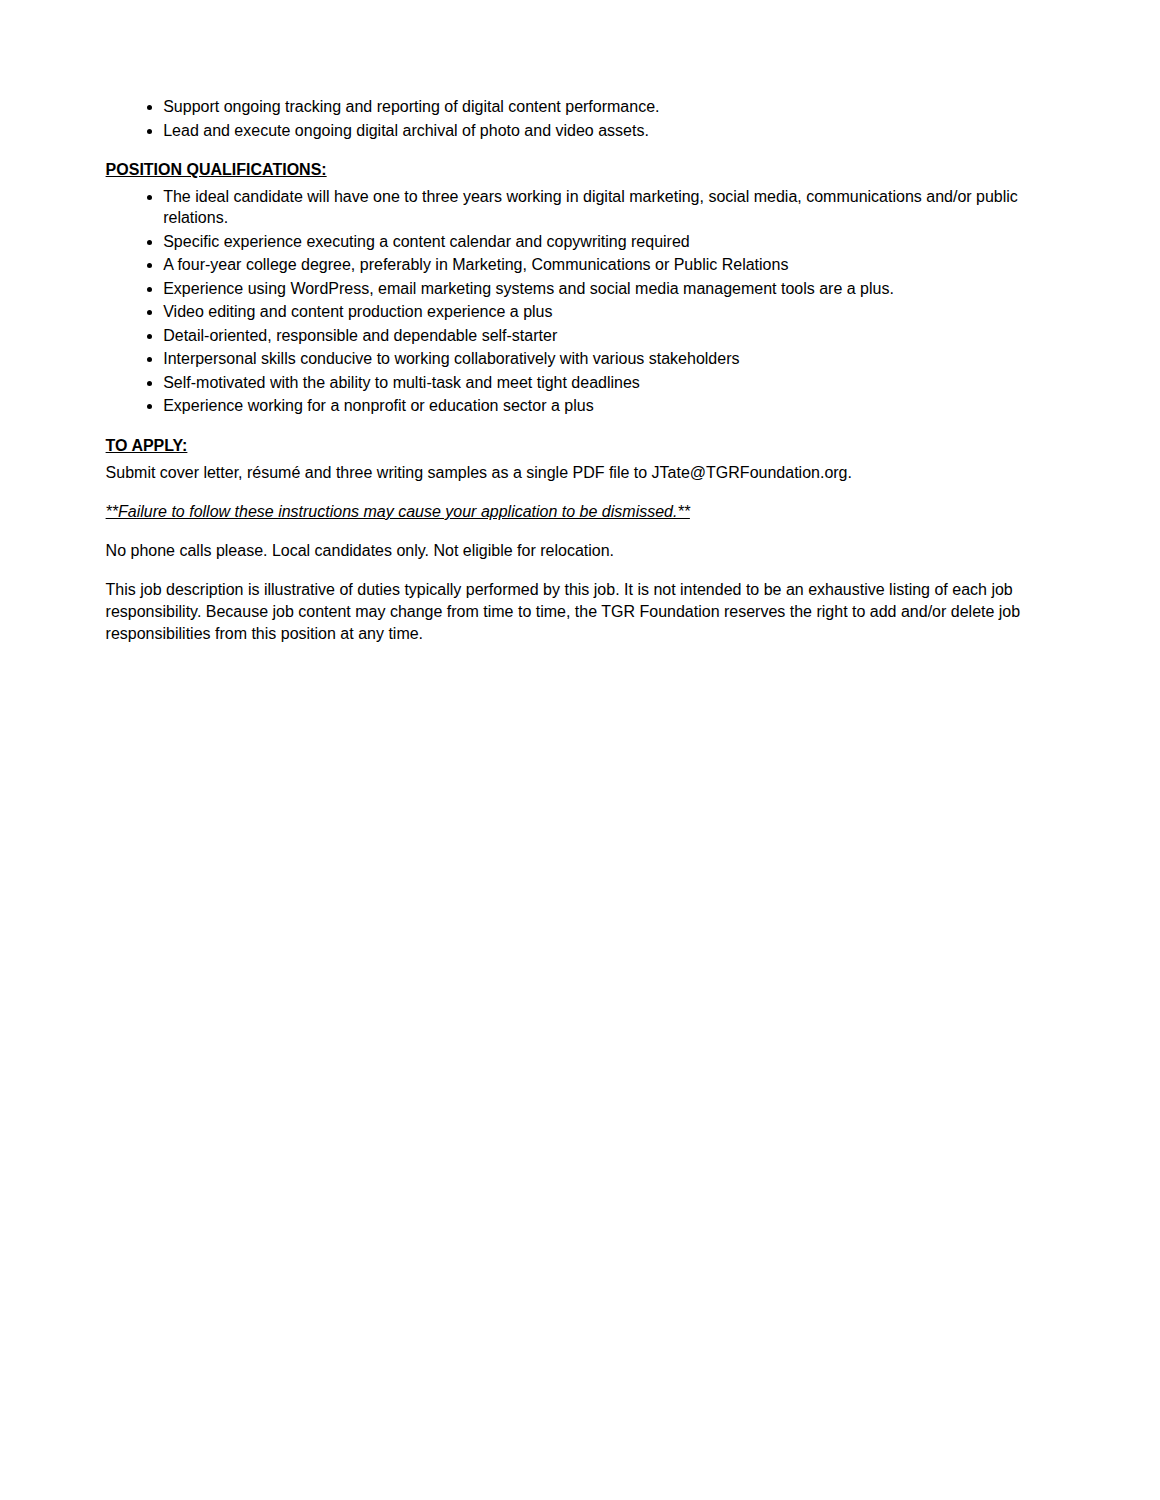Support ongoing tracking and reporting of digital content performance.
Lead and execute ongoing digital archival of photo and video assets.
POSITION QUALIFICATIONS:
The ideal candidate will have one to three years working in digital marketing, social media, communications and/or public relations.
Specific experience executing a content calendar and copywriting required
A four-year college degree, preferably in Marketing, Communications or Public Relations
Experience using WordPress, email marketing systems and social media management tools are a plus.
Video editing and content production experience a plus
Detail-oriented, responsible and dependable self-starter
Interpersonal skills conducive to working collaboratively with various stakeholders
Self-motivated with the ability to multi-task and meet tight deadlines
Experience working for a nonprofit or education sector a plus
TO APPLY:
Submit cover letter, résumé and three writing samples as a single PDF file to JTate@TGRFoundation.org.
**Failure to follow these instructions may cause your application to be dismissed.**
No phone calls please. Local candidates only. Not eligible for relocation.
This job description is illustrative of duties typically performed by this job. It is not intended to be an exhaustive listing of each job responsibility. Because job content may change from time to time, the TGR Foundation reserves the right to add and/or delete job responsibilities from this position at any time.